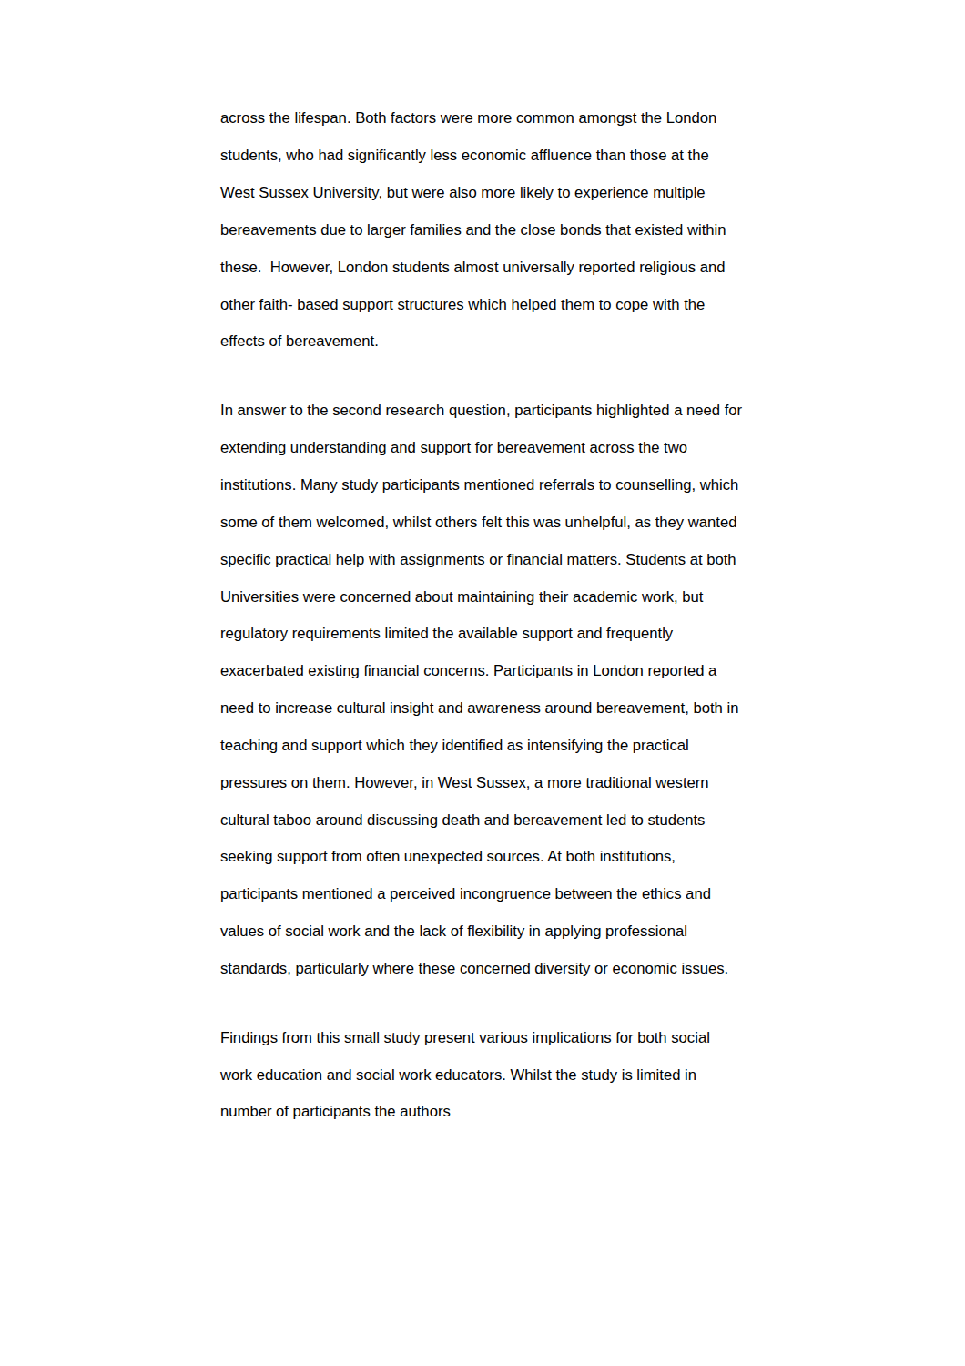across the lifespan. Both factors were more common amongst the London students, who had significantly less economic affluence than those at the West Sussex University, but were also more likely to experience multiple bereavements due to larger families and the close bonds that existed within these. However, London students almost universally reported religious and other faith- based support structures which helped them to cope with the effects of bereavement.
In answer to the second research question, participants highlighted a need for extending understanding and support for bereavement across the two institutions. Many study participants mentioned referrals to counselling, which some of them welcomed, whilst others felt this was unhelpful, as they wanted specific practical help with assignments or financial matters. Students at both Universities were concerned about maintaining their academic work, but regulatory requirements limited the available support and frequently exacerbated existing financial concerns. Participants in London reported a need to increase cultural insight and awareness around bereavement, both in teaching and support which they identified as intensifying the practical pressures on them. However, in West Sussex, a more traditional western cultural taboo around discussing death and bereavement led to students seeking support from often unexpected sources. At both institutions, participants mentioned a perceived incongruence between the ethics and values of social work and the lack of flexibility in applying professional standards, particularly where these concerned diversity or economic issues.
Findings from this small study present various implications for both social work education and social work educators. Whilst the study is limited in number of participants the authors